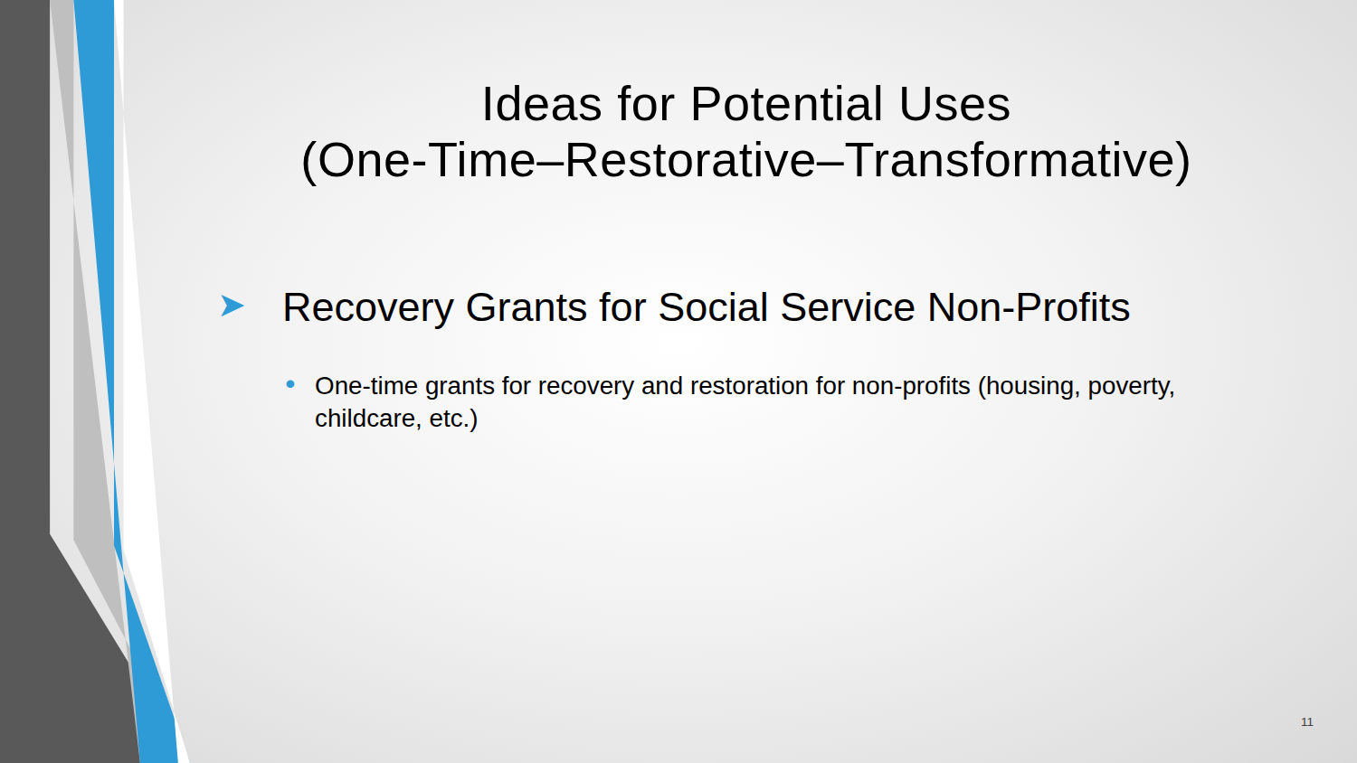Ideas for Potential Uses (One-Time–Restorative–Transformative)
Recovery Grants for Social Service Non-Profits
One-time grants for recovery and restoration for non-profits (housing, poverty, childcare, etc.)
11